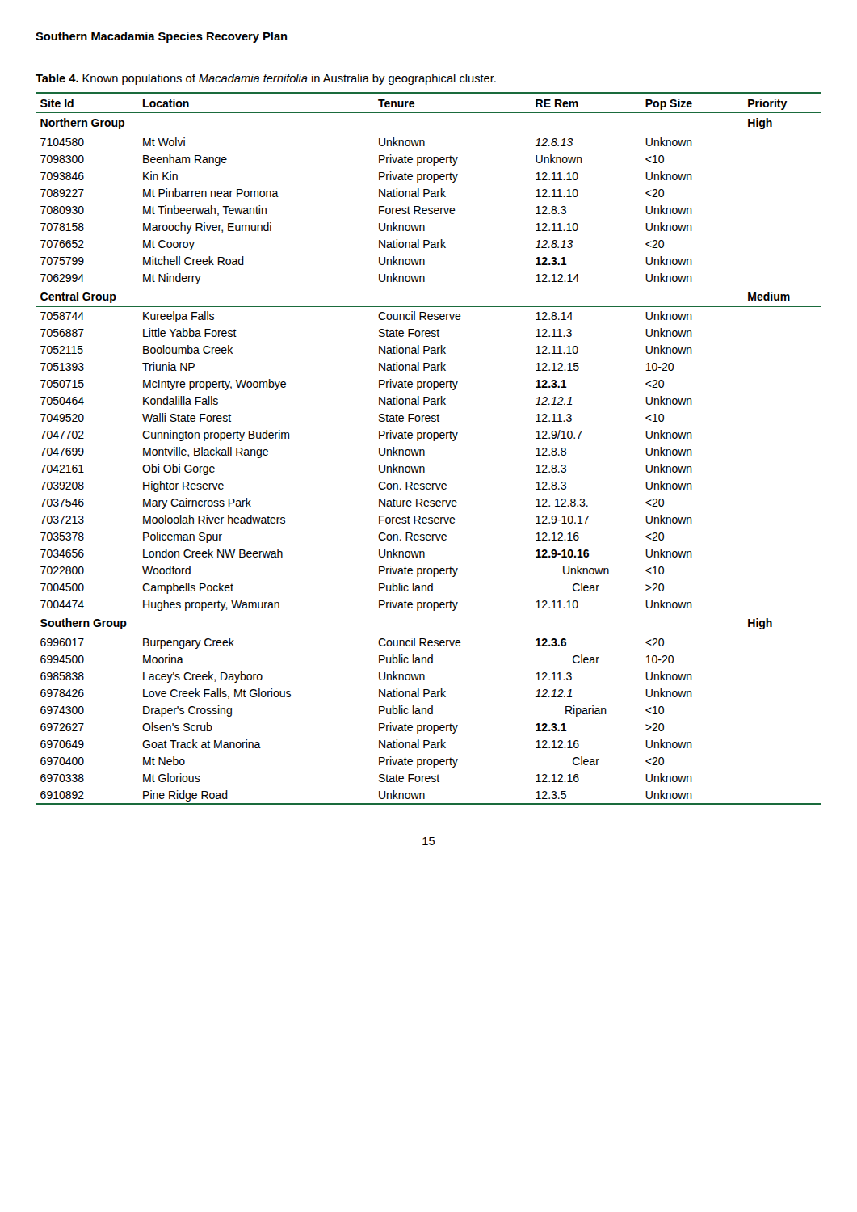Southern Macadamia Species Recovery Plan
Table 4. Known populations of Macadamia ternifolia in Australia by geographical cluster.
| Site Id | Location | Tenure | RE Rem | Pop Size | Priority |
| --- | --- | --- | --- | --- | --- |
| Northern Group | High |
| 7104580 | Mt Wolvi | Unknown | 12.8.13 | Unknown | |
| 7098300 | Beenham Range | Private property | Unknown | <10 | |
| 7093846 | Kin Kin | Private property | 12.11.10 | Unknown | |
| 7089227 | Mt Pinbarren near Pomona | National Park | 12.11.10 | <20 | |
| 7080930 | Mt Tinbeerwah, Tewantin | Forest Reserve | 12.8.3 | Unknown | |
| 7078158 | Maroochy River, Eumundi | Unknown | 12.11.10 | Unknown | |
| 7076652 | Mt Cooroy | National Park | 12.8.13 | <20 | |
| 7075799 | Mitchell Creek Road | Unknown | 12.3.1 | Unknown | |
| 7062994 | Mt Ninderry | Unknown | 12.12.14 | Unknown | |
| Central Group | Medium |
| 7058744 | Kureelpa Falls | Council Reserve | 12.8.14 | Unknown | |
| 7056887 | Little Yabba Forest | State Forest | 12.11.3 | Unknown | |
| 7052115 | Booloumba Creek | National Park | 12.11.10 | Unknown | |
| 7051393 | Triunia NP | National Park | 12.12.15 | 10-20 | |
| 7050715 | McIntyre property, Woombye | Private property | 12.3.1 | <20 | |
| 7050464 | Kondalilla Falls | National Park | 12.12.1 | Unknown | |
| 7049520 | Walli State Forest | State Forest | 12.11.3 | <10 | |
| 7047702 | Cunnington property Buderim | Private property | 12.9/10.7 | Unknown | |
| 7047699 | Montville, Blackall Range | Unknown | 12.8.8 | Unknown | |
| 7042161 | Obi Obi Gorge | Unknown | 12.8.3 | Unknown | |
| 7039208 | Hightor Reserve | Con. Reserve | 12.8.3 | Unknown | |
| 7037546 | Mary Cairncross Park | Nature Reserve | 12. 12.8.3. | <20 | |
| 7037213 | Mooloolah River headwaters | Forest Reserve | 12.9-10.17 | Unknown | |
| 7035378 | Policeman Spur | Con. Reserve | 12.12.16 | <20 | |
| 7034656 | London Creek NW Beerwah | Unknown | 12.9-10.16 | Unknown | |
| 7022800 | Woodford | Private property | Unknown | <10 | |
| 7004500 | Campbells Pocket | Public land | Clear | >20 | |
| 7004474 | Hughes property, Wamuran | Private property | 12.11.10 | Unknown | |
| Southern Group | High |
| 6996017 | Burpengary Creek | Council Reserve | 12.3.6 | <20 | |
| 6994500 | Moorina | Public land | Clear | 10-20 | |
| 6985838 | Lacey's Creek, Dayboro | Unknown | 12.11.3 | Unknown | |
| 6978426 | Love Creek Falls, Mt Glorious | National Park | 12.12.1 | Unknown | |
| 6974300 | Draper's Crossing | Public land | Riparian | <10 | |
| 6972627 | Olsen's Scrub | Private property | 12.3.1 | >20 | |
| 6970649 | Goat Track at Manorina | National Park | 12.12.16 | Unknown | |
| 6970400 | Mt Nebo | Private property | Clear | <20 | |
| 6970338 | Mt Glorious | State Forest | 12.12.16 | Unknown | |
| 6910892 | Pine Ridge Road | Unknown | 12.3.5 | Unknown | |
15